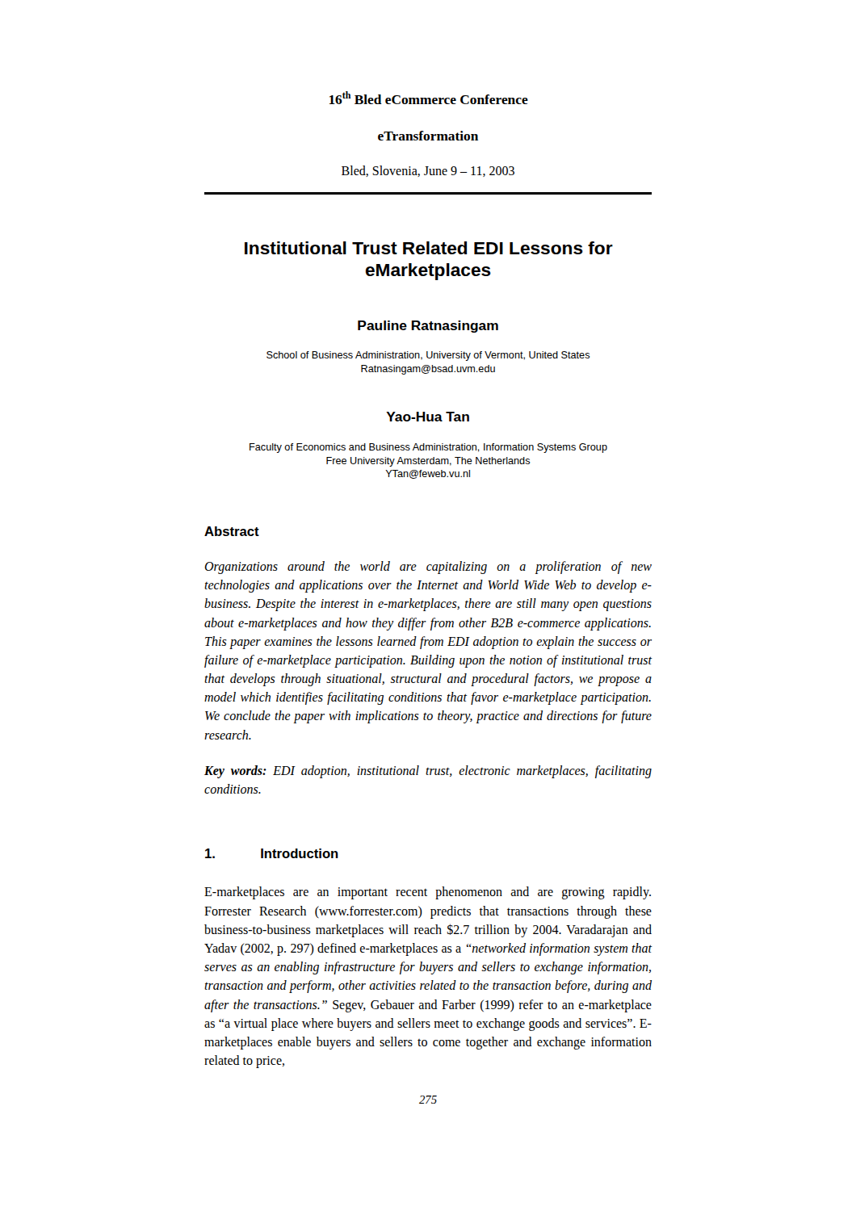16th Bled eCommerce Conference
eTransformation
Bled, Slovenia, June 9 – 11, 2003
Institutional Trust Related EDI Lessons for eMarketplaces
Pauline Ratnasingam
School of Business Administration, University of Vermont, United States Ratnasingam@bsad.uvm.edu
Yao-Hua Tan
Faculty of Economics and Business Administration, Information Systems Group
Free University Amsterdam, The Netherlands YTan@feweb.vu.nl
Abstract
Organizations around the world are capitalizing on a proliferation of new technologies and applications over the Internet and World Wide Web to develop e-business. Despite the interest in e-marketplaces, there are still many open questions about e-marketplaces and how they differ from other B2B e-commerce applications. This paper examines the lessons learned from EDI adoption to explain the success or failure of e-marketplace participation. Building upon the notion of institutional trust that develops through situational, structural and procedural factors, we propose a model which identifies facilitating conditions that favor e-marketplace participation. We conclude the paper with implications to theory, practice and directions for future research.
Key words: EDI adoption, institutional trust, electronic marketplaces, facilitating conditions.
1. Introduction
E-marketplaces are an important recent phenomenon and are growing rapidly. Forrester Research (www.forrester.com) predicts that transactions through these business-to-business marketplaces will reach $2.7 trillion by 2004. Varadarajan and Yadav (2002, p. 297) defined e-marketplaces as a “networked information system that serves as an enabling infrastructure for buyers and sellers to exchange information, transaction and perform, other activities related to the transaction before, during and after the transactions.” Segev, Gebauer and Farber (1999) refer to an e-marketplace as “a virtual place where buyers and sellers meet to exchange goods and services”. E-marketplaces enable buyers and sellers to come together and exchange information related to price,
275